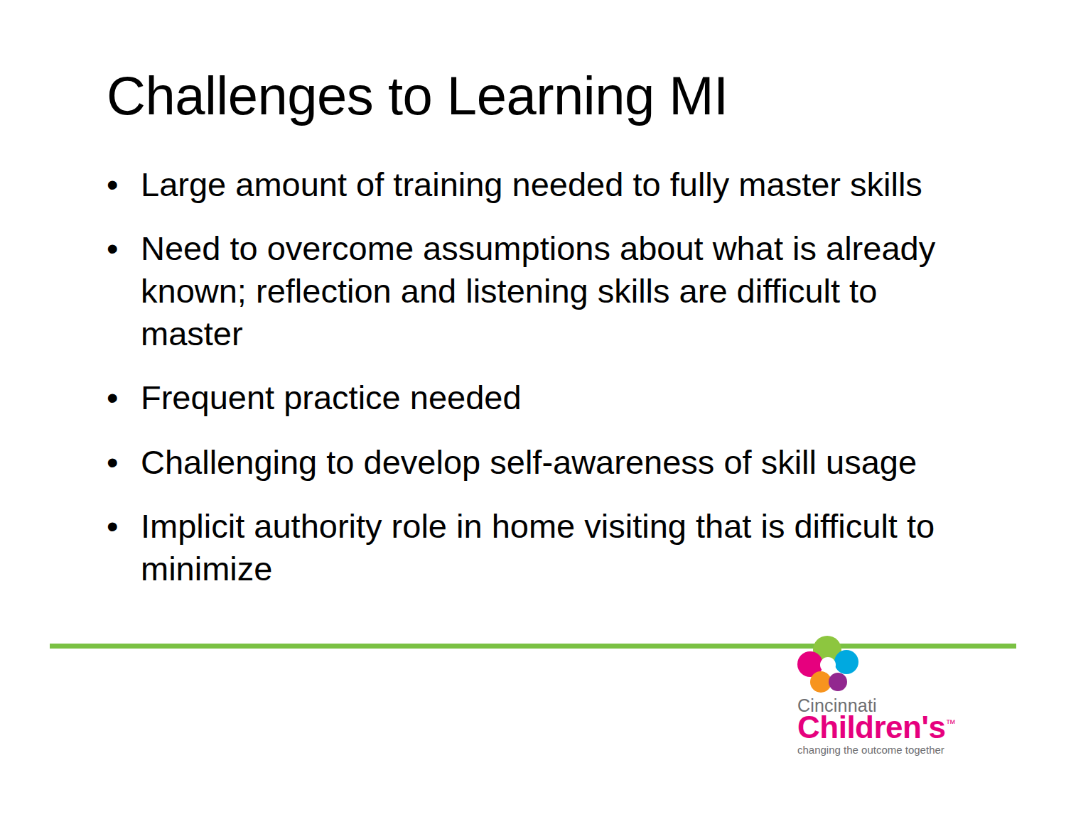Challenges to Learning MI
Large amount of training needed to fully master skills
Need to overcome assumptions about what is already known; reflection and listening skills are difficult to master
Frequent practice needed
Challenging to develop self-awareness of skill usage
Implicit authority role in home visiting that is difficult to minimize
Cincinnati Children's™ changing the outcome together